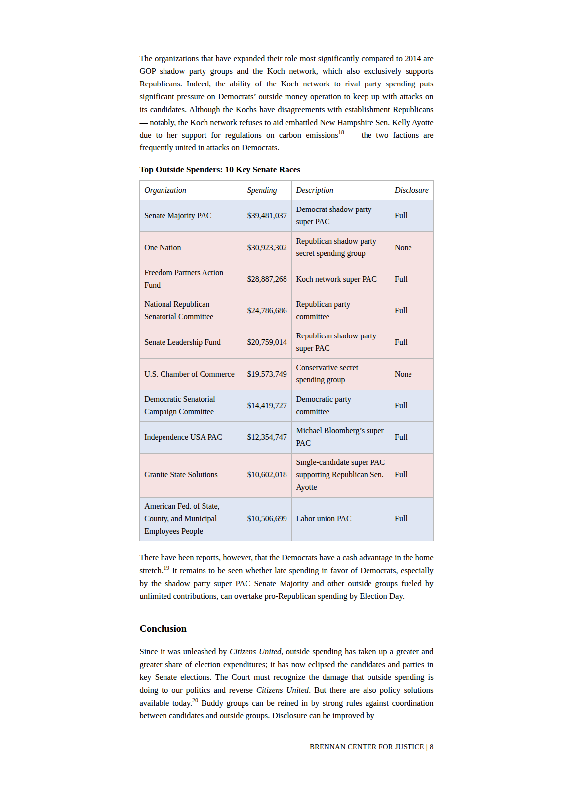The organizations that have expanded their role most significantly compared to 2014 are GOP shadow party groups and the Koch network, which also exclusively supports Republicans. Indeed, the ability of the Koch network to rival party spending puts significant pressure on Democrats’ outside money operation to keep up with attacks on its candidates. Although the Kochs have disagreements with establishment Republicans — notably, the Koch network refuses to aid embattled New Hampshire Sen. Kelly Ayotte due to her support for regulations on carbon emissions18 — the two factions are frequently united in attacks on Democrats.
Top Outside Spenders: 10 Key Senate Races
| Organization | Spending | Description | Disclosure |
| --- | --- | --- | --- |
| Senate Majority PAC | $39,481,037 | Democrat shadow party super PAC | Full |
| One Nation | $30,923,302 | Republican shadow party secret spending group | None |
| Freedom Partners Action Fund | $28,887,268 | Koch network super PAC | Full |
| National Republican Senatorial Committee | $24,786,686 | Republican party committee | Full |
| Senate Leadership Fund | $20,759,014 | Republican shadow party super PAC | Full |
| U.S. Chamber of Commerce | $19,573,749 | Conservative secret spending group | None |
| Democratic Senatorial Campaign Committee | $14,419,727 | Democratic party committee | Full |
| Independence USA PAC | $12,354,747 | Michael Bloomberg’s super PAC | Full |
| Granite State Solutions | $10,602,018 | Single-candidate super PAC supporting Republican Sen. Ayotte | Full |
| American Fed. of State, County, and Municipal Employees People | $10,506,699 | Labor union PAC | Full |
There have been reports, however, that the Democrats have a cash advantage in the home stretch.19 It remains to be seen whether late spending in favor of Democrats, especially by the shadow party super PAC Senate Majority and other outside groups fueled by unlimited contributions, can overtake pro-Republican spending by Election Day.
Conclusion
Since it was unleashed by Citizens United, outside spending has taken up a greater and greater share of election expenditures; it has now eclipsed the candidates and parties in key Senate elections. The Court must recognize the damage that outside spending is doing to our politics and reverse Citizens United. But there are also policy solutions available today.20 Buddy groups can be reined in by strong rules against coordination between candidates and outside groups. Disclosure can be improved by
BRENNAN CENTER FOR JUSTICE | 8